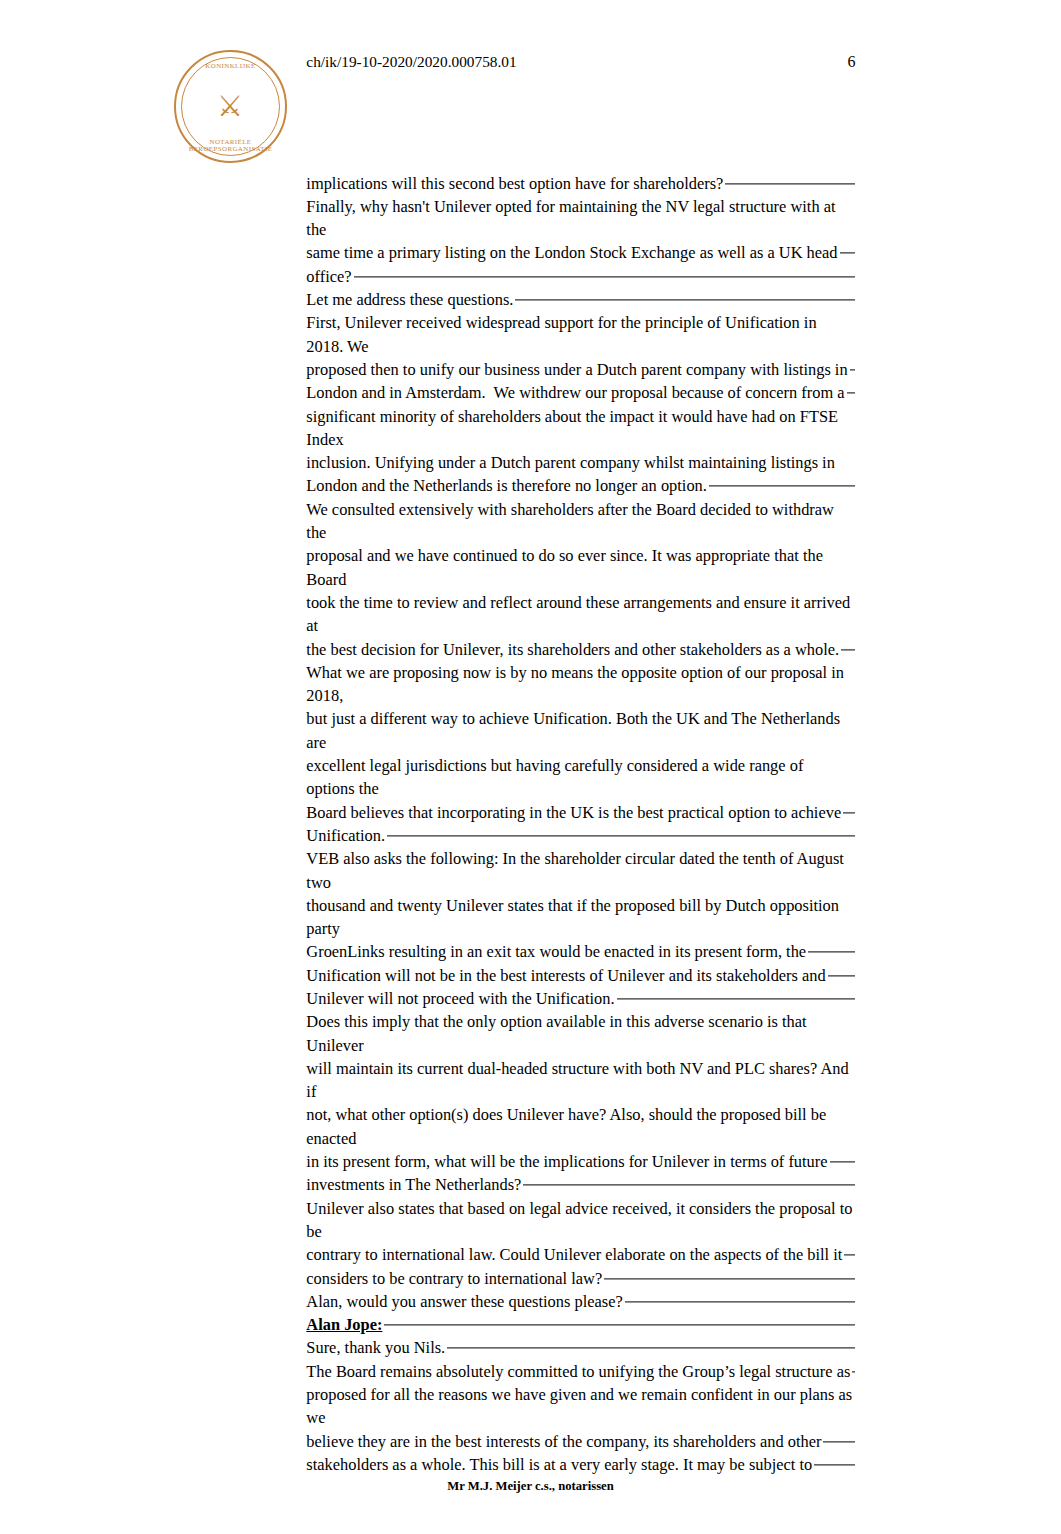KONINKLIJKE
⚔
NOTARIËLE BEROEPSORGANISATIE
ch/ik/19-10-2020/2020.000758.01 6
implications will this second best option have for shareholders?
Finally, why hasn't Unilever opted for maintaining the NV legal structure with at the
same time a primary listing on the London Stock Exchange as well as a UK head
office?
Let me address these questions.
First, Unilever received widespread support for the principle of Unification in 2018. We
proposed then to unify our business under a Dutch parent company with listings in
London and in Amsterdam. We withdrew our proposal because of concern from a
significant minority of shareholders about the impact it would have had on FTSE Index
inclusion. Unifying under a Dutch parent company whilst maintaining listings in
London and the Netherlands is therefore no longer an option.
We consulted extensively with shareholders after the Board decided to withdraw the
proposal and we have continued to do so ever since. It was appropriate that the Board
took the time to review and reflect around these arrangements and ensure it arrived at
the best decision for Unilever, its shareholders and other stakeholders as a whole.
What we are proposing now is by no means the opposite option of our proposal in 2018,
but just a different way to achieve Unification. Both the UK and The Netherlands are
excellent legal jurisdictions but having carefully considered a wide range of options the
Board believes that incorporating in the UK is the best practical option to achieve
Unification.
VEB also asks the following: In the shareholder circular dated the tenth of August two
thousand and twenty Unilever states that if the proposed bill by Dutch opposition party
GroenLinks resulting in an exit tax would be enacted in its present form, the
Unification will not be in the best interests of Unilever and its stakeholders and
Unilever will not proceed with the Unification.
Does this imply that the only option available in this adverse scenario is that Unilever
will maintain its current dual-headed structure with both NV and PLC shares? And if
not, what other option(s) does Unilever have? Also, should the proposed bill be enacted
in its present form, what will be the implications for Unilever in terms of future
investments in The Netherlands?
Unilever also states that based on legal advice received, it considers the proposal to be
contrary to international law. Could Unilever elaborate on the aspects of the bill it
considers to be contrary to international law?
Alan, would you answer these questions please?
Alan Jope:
Sure, thank you Nils.
The Board remains absolutely committed to unifying the Group’s legal structure as
proposed for all the reasons we have given and we remain confident in our plans as we
believe they are in the best interests of the company, its shareholders and other
stakeholders as a whole. This bill is at a very early stage. It may be subject to
Mr M.J. Meijer c.s., notarissen